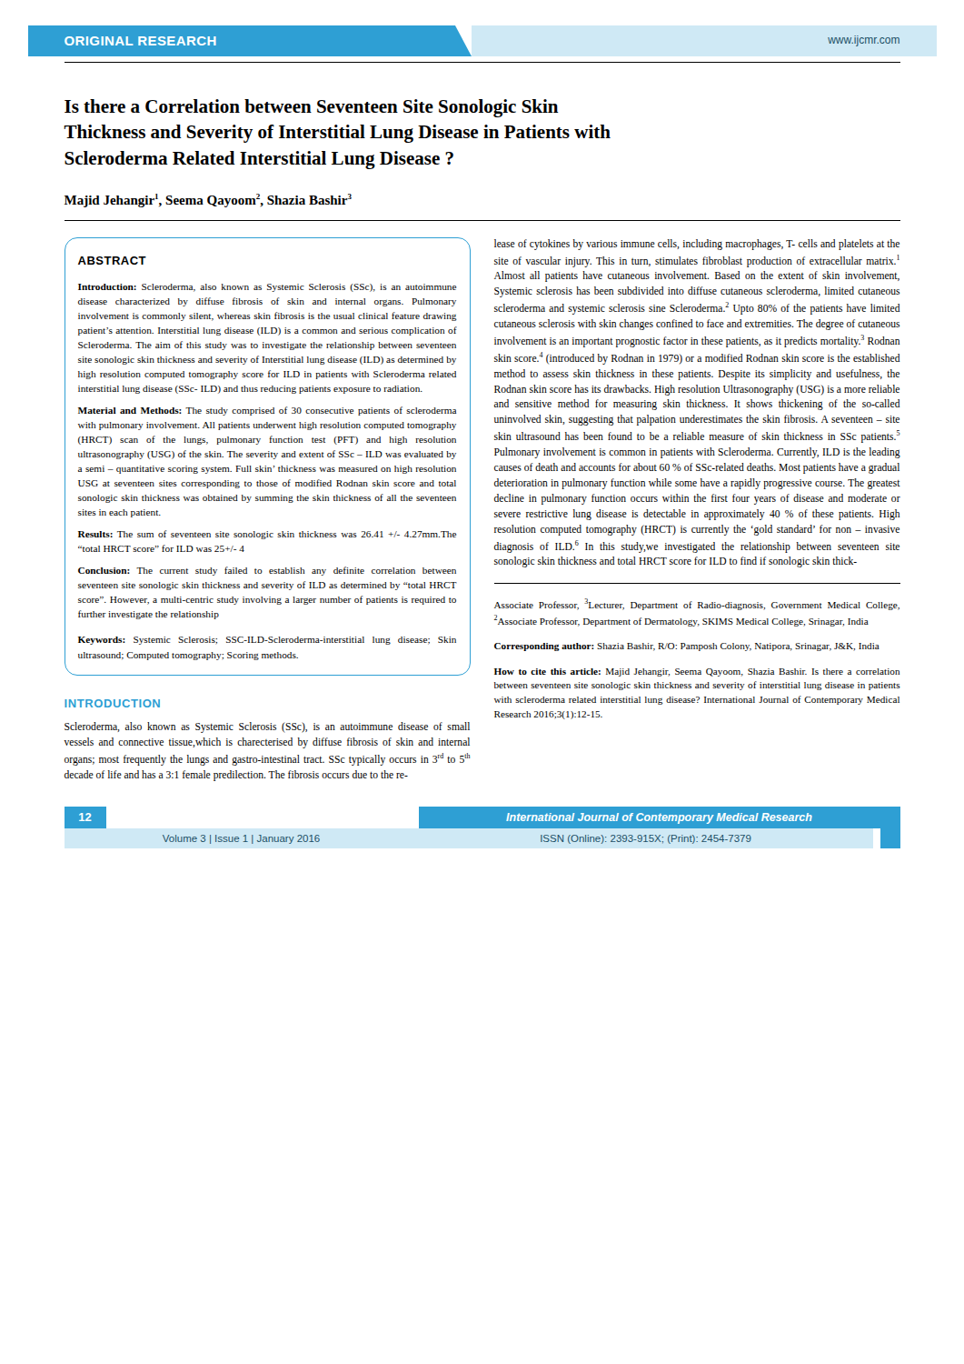ORIGINAL RESEARCH
www.ijcmr.com
Is there a Correlation between Seventeen Site Sonologic Skin
Thickness and Severity of Interstitial Lung Disease in Patients with
Scleroderma Related Interstitial Lung Disease ?
Majid Jehangir1, Seema Qayoom2, Shazia Bashir3
ABSTRACT
Introduction: Scleroderma, also known as Systemic Sclerosis (SSc), is an autoimmune disease characterized by diffuse fibrosis of skin and internal organs. Pulmonary involvement is commonly silent, whereas skin fibrosis is the usual clinical feature drawing patient’s attention. Interstitial lung disease (ILD) is a common and serious complication of Scleroderma. The aim of this study was to investigate the relationship between seventeen site sonologic skin thickness and severity of Interstitial lung disease (ILD) as determined by high resolution computed tomography score for ILD in patients with Scleroderma related interstitial lung disease (SSc- ILD) and thus reducing patients exposure to radiation.
Material and Methods: The study comprised of 30 consecutive patients of scleroderma with pulmonary involvement. All patients underwent high resolution computed tomography (HRCT) scan of the lungs, pulmonary function test (PFT) and high resolution ultrasonography (USG) of the skin. The severity and extent of SSc – ILD was evaluated by a semi – quantitative scoring system. Full skin’ thickness was measured on high resolution USG at seventeen sites corresponding to those of modified Rodnan skin score and total sonologic skin thickness was obtained by summing the skin thickness of all the seventeen sites in each patient.
Results: The sum of seventeen site sonologic skin thickness was 26.41 +/- 4.27mm.The “total HRCT score” for ILD was 25+/- 4
Conclusion: The current study failed to establish any definite correlation between seventeen site sonologic skin thickness and severity of ILD as determined by “total HRCT score”. However, a multi-centric study involving a larger number of patients is required to further investigate the relationship
Keywords: Systemic Sclerosis; SSC-ILD-Scleroderma-interstitial lung disease; Skin ultrasound; Computed tomography; Scoring methods.
INTRODUCTION
Scleroderma, also known as Systemic Sclerosis (SSc), is an autoimmune disease of small vessels and connective tissue,which is charecterised by diffuse fibrosis of skin and internal organs; most frequently the lungs and gastro-intestinal tract. SSc typically occurs in 3rd to 5th decade of life and has a 3:1 female predilection. The fibrosis occurs due to the re-
lease of cytokines by various immune cells, including macrophages, T- cells and platelets at the site of vascular injury. This in turn, stimulates fibroblast production of extracellular matrix.1 Almost all patients have cutaneous involvement. Based on the extent of skin involvement, Systemic sclerosis has been subdivided into diffuse cutaneous scleroderma, limited cutaneous scleroderma and systemic sclerosis sine Scleroderma.2 Upto 80% of the patients have limited cutaneous sclerosis with skin changes confined to face and extremities. The degree of cutaneous involvement is an important prognostic factor in these patients, as it predicts mortality.3 Rodnan skin score.4 (introduced by Rodnan in 1979) or a modified Rodnan skin score is the established method to assess skin thickness in these patients. Despite its simplicity and usefulness, the Rodnan skin score has its drawbacks. High resolution Ultrasonography (USG) is a more reliable and sensitive method for measuring skin thickness. It shows thickening of the so-called uninvolved skin, suggesting that palpation underestimates the skin fibrosis. A seventeen – site skin ultrasound has been found to be a reliable measure of skin thickness in SSc patients.5 Pulmonary involvement is common in patients with Scleroderma. Currently, ILD is the leading causes of death and accounts for about 60 % of SSc-related deaths. Most patients have a gradual deterioration in pulmonary function while some have a rapidly progressive course. The greatest decline in pulmonary function occurs within the first four years of disease and moderate or severe restrictive lung disease is detectable in approximately 40 % of these patients. High resolution computed tomography (HRCT) is currently the ‘gold standard’ for non – invasive diagnosis of ILD.6 In this study,we investigated the relationship between seventeen site sonologic skin thickness and total HRCT score for ILD to find if sonologic skin thick-
Associate Professor, 3Lecturer, Department of Radio-diagnosis, Government Medical College, 2Associate Professor, Department of Dermatology, SKIMS Medical College, Srinagar, India
Corresponding author: Shazia Bashir, R/O: Pamposh Colony, Natipora, Srinagar, J&K, India
How to cite this article: Majid Jehangir, Seema Qayoom, Shazia Bashir. Is there a correlation between seventeen site sonologic skin thickness and severity of interstitial lung disease in patients with scleroderma related interstitial lung disease? International Journal of Contemporary Medical Research 2016;3(1):12-15.
12
International Journal of Contemporary Medical Research
Volume 3 | Issue 1 | January 2016
ISSN (Online): 2393-915X; (Print): 2454-7379